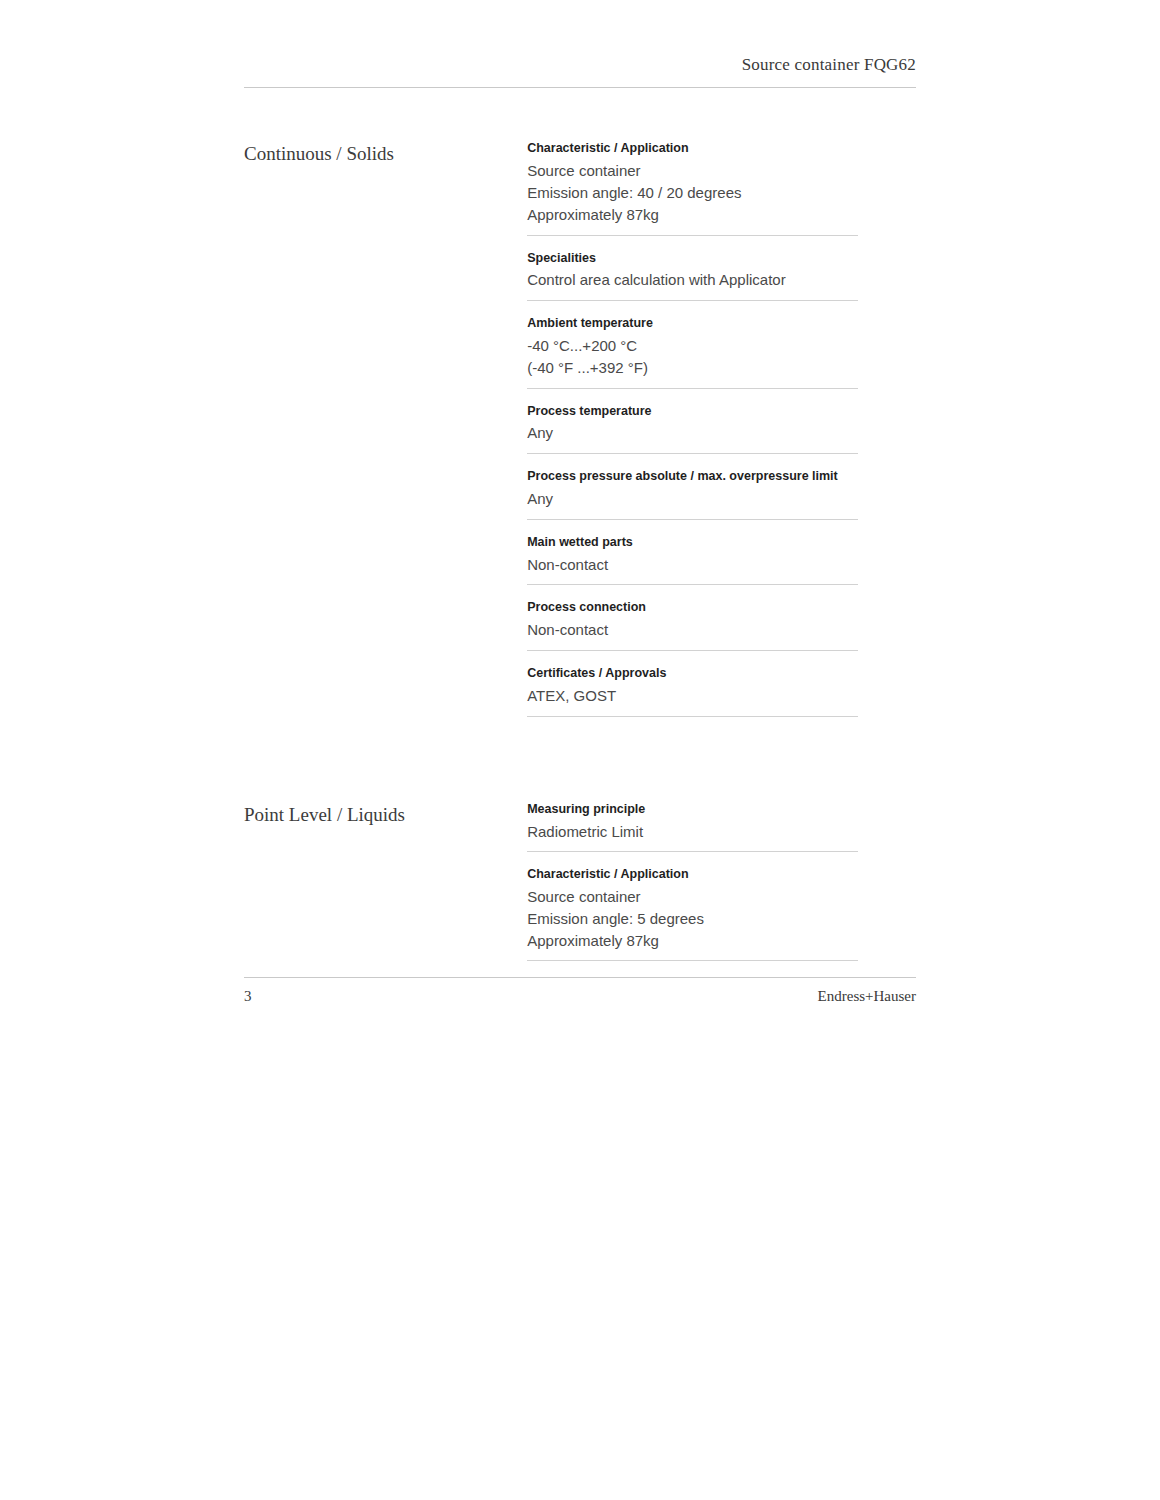Source container FQG62
Continuous / Solids
Characteristic / Application
Source container Emission angle: 40 / 20 degrees Approximately 87kg
Specialities
Control area calculation with Applicator
Ambient temperature
-40 °C...+200 °C (-40 °F ...+392 °F)
Process temperature
Any
Process pressure absolute / max. overpressure limit
Any
Main wetted parts
Non-contact
Process connection
Non-contact
Certificates / Approvals
ATEX, GOST
Point Level / Liquids
Measuring principle
Radiometric Limit
Characteristic / Application
Source container Emission angle: 5 degrees Approximately 87kg
3
Endress+Hauser